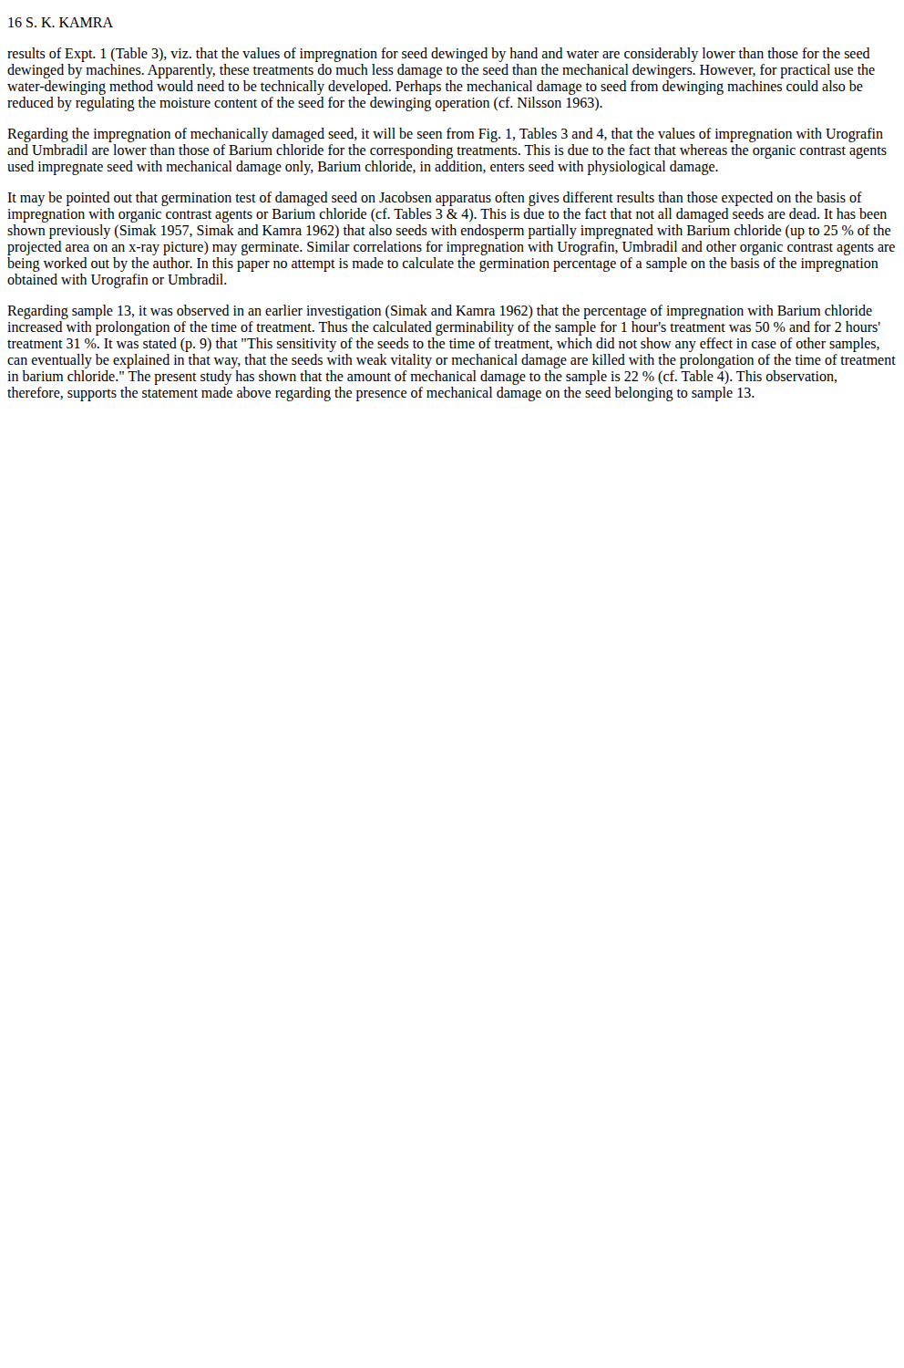16 S. K. KAMRA
results of Expt. 1 (Table 3), viz. that the values of impregnation for seed dewinged by hand and water are considerably lower than those for the seed dewinged by machines. Apparently, these treatments do much less damage to the seed than the mechanical dewingers. However, for practical use the water-dewinging method would need to be technically developed. Perhaps the mechanical damage to seed from dewinging machines could also be reduced by regulating the moisture content of the seed for the dewinging operation (cf. Nilsson 1963).
Regarding the impregnation of mechanically damaged seed, it will be seen from Fig. 1, Tables 3 and 4, that the values of impregnation with Urografin and Umbradil are lower than those of Barium chloride for the corresponding treatments. This is due to the fact that whereas the organic contrast agents used impregnate seed with mechanical damage only, Barium chloride, in addition, enters seed with physiological damage.
It may be pointed out that germination test of damaged seed on Jacobsen apparatus often gives different results than those expected on the basis of impregnation with organic contrast agents or Barium chloride (cf. Tables 3 & 4). This is due to the fact that not all damaged seeds are dead. It has been shown previously (Simak 1957, Simak and Kamra 1962) that also seeds with endosperm partially impregnated with Barium chloride (up to 25 % of the projected area on an x-ray picture) may germinate. Similar correlations for impregnation with Urografin, Umbradil and other organic contrast agents are being worked out by the author. In this paper no attempt is made to calculate the germination percentage of a sample on the basis of the impregnation obtained with Urografin or Umbradil.
Regarding sample 13, it was observed in an earlier investigation (Simak and Kamra 1962) that the percentage of impregnation with Barium chloride increased with prolongation of the time of treatment. Thus the calculated germinability of the sample for 1 hour's treatment was 50 % and for 2 hours' treatment 31 %. It was stated (p. 9) that "This sensitivity of the seeds to the time of treatment, which did not show any effect in case of other samples, can eventually be explained in that way, that the seeds with weak vitality or mechanical damage are killed with the prolongation of the time of treatment in barium chloride." The present study has shown that the amount of mechanical damage to the sample is 22 % (cf. Table 4). This observation, therefore, supports the statement made above regarding the presence of mechanical damage on the seed belonging to sample 13.